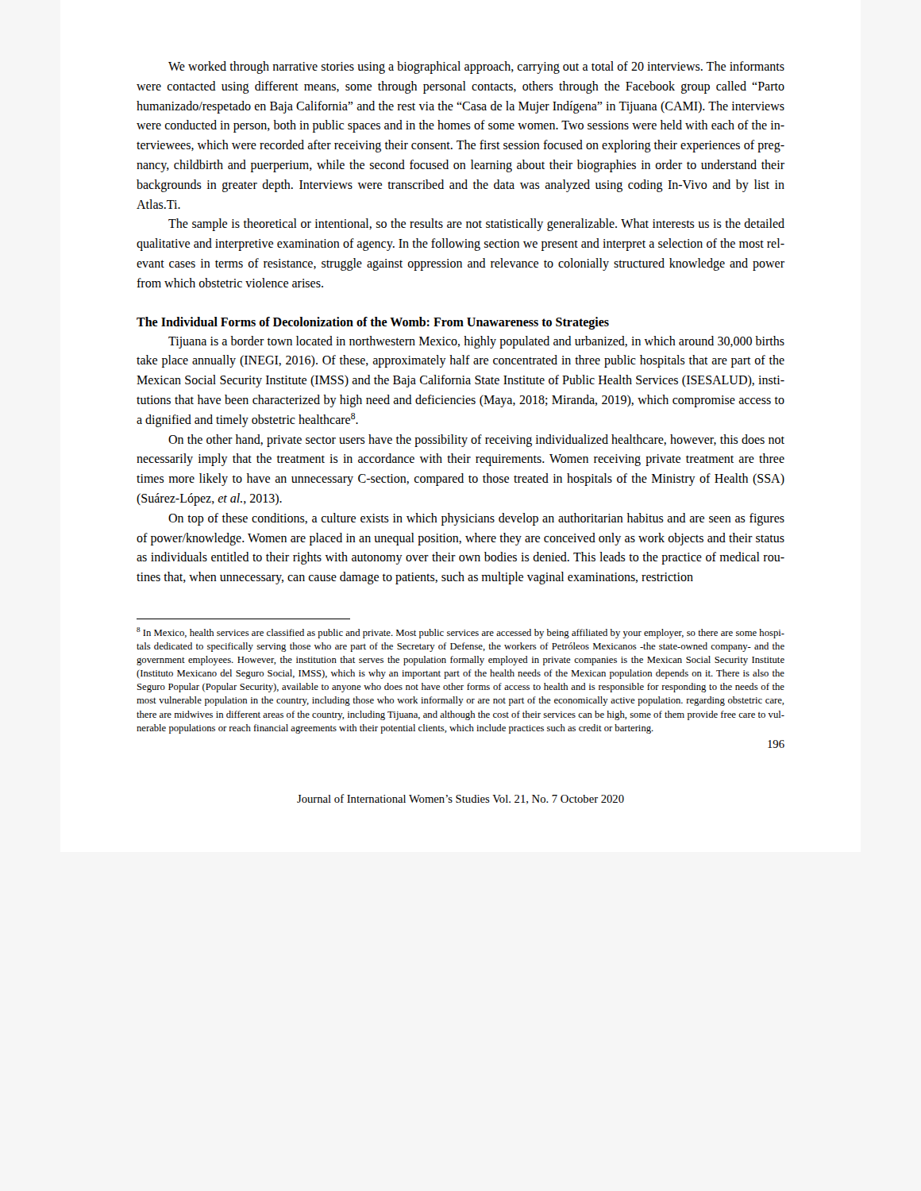We worked through narrative stories using a biographical approach, carrying out a total of 20 interviews. The informants were contacted using different means, some through personal contacts, others through the Facebook group called “Parto humanizado/respetado en Baja California” and the rest via the “Casa de la Mujer Indígena” in Tijuana (CAMI). The interviews were conducted in person, both in public spaces and in the homes of some women. Two sessions were held with each of the interviewees, which were recorded after receiving their consent. The first session focused on exploring their experiences of pregnancy, childbirth and puerperium, while the second focused on learning about their biographies in order to understand their backgrounds in greater depth. Interviews were transcribed and the data was analyzed using coding In-Vivo and by list in Atlas.Ti.
The sample is theoretical or intentional, so the results are not statistically generalizable. What interests us is the detailed qualitative and interpretive examination of agency. In the following section we present and interpret a selection of the most relevant cases in terms of resistance, struggle against oppression and relevance to colonially structured knowledge and power from which obstetric violence arises.
The Individual Forms of Decolonization of the Womb: From Unawareness to Strategies
Tijuana is a border town located in northwestern Mexico, highly populated and urbanized, in which around 30,000 births take place annually (INEGI, 2016). Of these, approximately half are concentrated in three public hospitals that are part of the Mexican Social Security Institute (IMSS) and the Baja California State Institute of Public Health Services (ISESALUD), institutions that have been characterized by high need and deficiencies (Maya, 2018; Miranda, 2019), which compromise access to a dignified and timely obstetric healthcare8.
On the other hand, private sector users have the possibility of receiving individualized healthcare, however, this does not necessarily imply that the treatment is in accordance with their requirements. Women receiving private treatment are three times more likely to have an unnecessary C-section, compared to those treated in hospitals of the Ministry of Health (SSA) (Suárez-López, et al., 2013).
On top of these conditions, a culture exists in which physicians develop an authoritarian habitus and are seen as figures of power/knowledge. Women are placed in an unequal position, where they are conceived only as work objects and their status as individuals entitled to their rights with autonomy over their own bodies is denied. This leads to the practice of medical routines that, when unnecessary, can cause damage to patients, such as multiple vaginal examinations, restriction
8 In Mexico, health services are classified as public and private. Most public services are accessed by being affiliated by your employer, so there are some hospitals dedicated to specifically serving those who are part of the Secretary of Defense, the workers of Petróleos Mexicanos -the state-owned company- and the government employees. However, the institution that serves the population formally employed in private companies is the Mexican Social Security Institute (Instituto Mexicano del Seguro Social, IMSS), which is why an important part of the health needs of the Mexican population depends on it. There is also the Seguro Popular (Popular Security), available to anyone who does not have other forms of access to health and is responsible for responding to the needs of the most vulnerable population in the country, including those who work informally or are not part of the economically active population. regarding obstetric care, there are midwives in different areas of the country, including Tijuana, and although the cost of their services can be high, some of them provide free care to vulnerable populations or reach financial agreements with their potential clients, which include practices such as credit or bartering.
196
Journal of International Women’s Studies Vol. 21, No. 7 October 2020